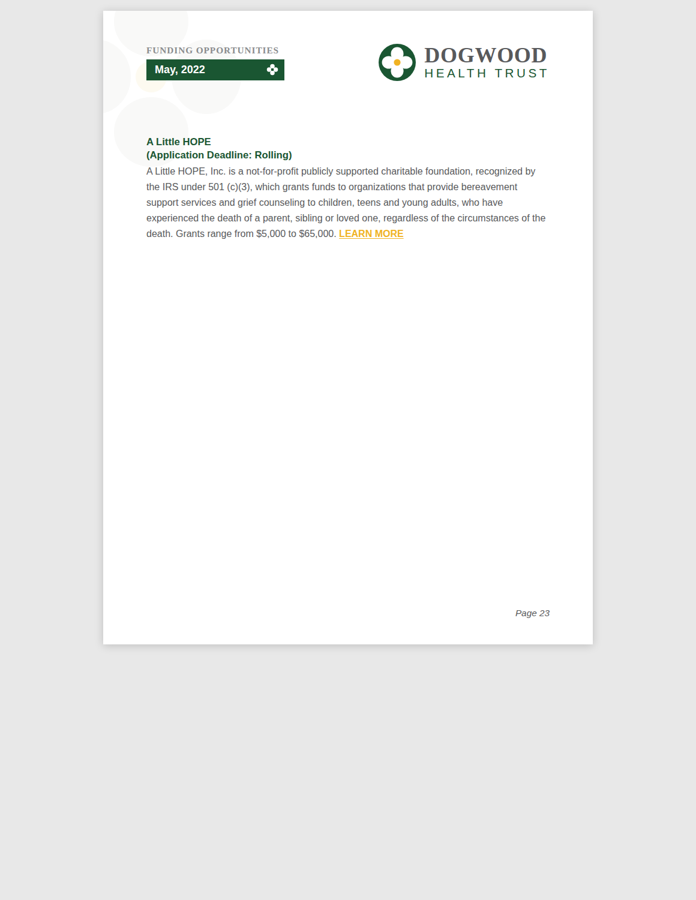Funding Opportunities
May, 2022
DOGWOOD HEALTH TRUST
A Little HOPE (Application Deadline: Rolling)
A Little HOPE, Inc. is a not-for-profit publicly supported charitable foundation, recognized by the IRS under 501 (c)(3), which grants funds to organizations that provide bereavement support services and grief counseling to children, teens and young adults, who have experienced the death of a parent, sibling or loved one, regardless of the circumstances of the death. Grants range from $5,000 to $65,000. LEARN MORE
Page 23